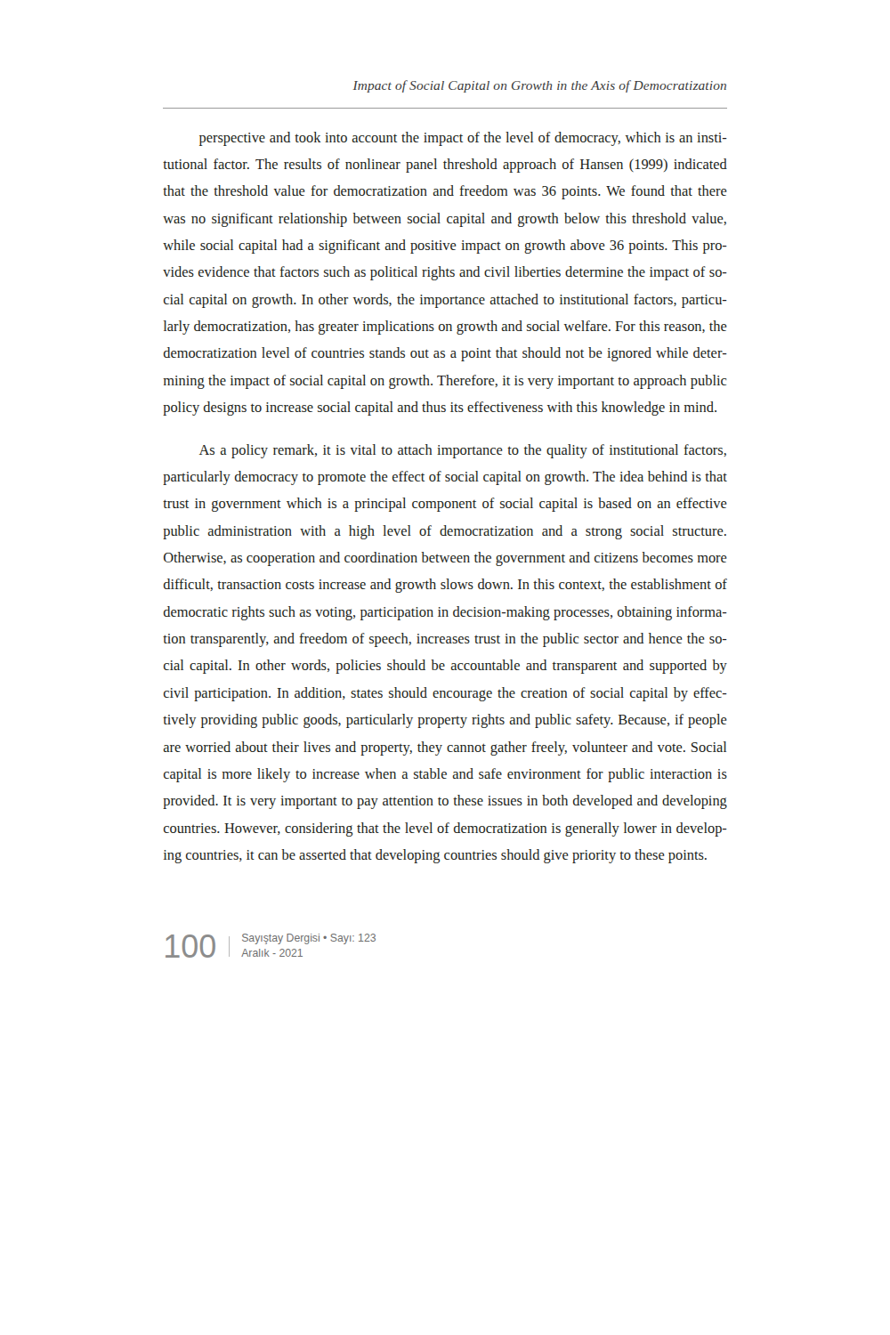Impact of Social Capital on Growth in the Axis of Democratization
perspective and took into account the impact of the level of democracy, which is an institutional factor. The results of nonlinear panel threshold approach of Hansen (1999) indicated that the threshold value for democratization and freedom was 36 points. We found that there was no significant relationship between social capital and growth below this threshold value, while social capital had a significant and positive impact on growth above 36 points. This provides evidence that factors such as political rights and civil liberties determine the impact of social capital on growth. In other words, the importance attached to institutional factors, particularly democratization, has greater implications on growth and social welfare. For this reason, the democratization level of countries stands out as a point that should not be ignored while determining the impact of social capital on growth. Therefore, it is very important to approach public policy designs to increase social capital and thus its effectiveness with this knowledge in mind.
As a policy remark, it is vital to attach importance to the quality of institutional factors, particularly democracy to promote the effect of social capital on growth. The idea behind is that trust in government which is a principal component of social capital is based on an effective public administration with a high level of democratization and a strong social structure. Otherwise, as cooperation and coordination between the government and citizens becomes more difficult, transaction costs increase and growth slows down. In this context, the establishment of democratic rights such as voting, participation in decision-making processes, obtaining information transparently, and freedom of speech, increases trust in the public sector and hence the social capital. In other words, policies should be accountable and transparent and supported by civil participation. In addition, states should encourage the creation of social capital by effectively providing public goods, particularly property rights and public safety. Because, if people are worried about their lives and property, they cannot gather freely, volunteer and vote. Social capital is more likely to increase when a stable and safe environment for public interaction is provided. It is very important to pay attention to these issues in both developed and developing countries. However, considering that the level of democratization is generally lower in developing countries, it can be asserted that developing countries should give priority to these points.
100
Sayıştay Dergisi • Sayı: 123
Aralık - 2021